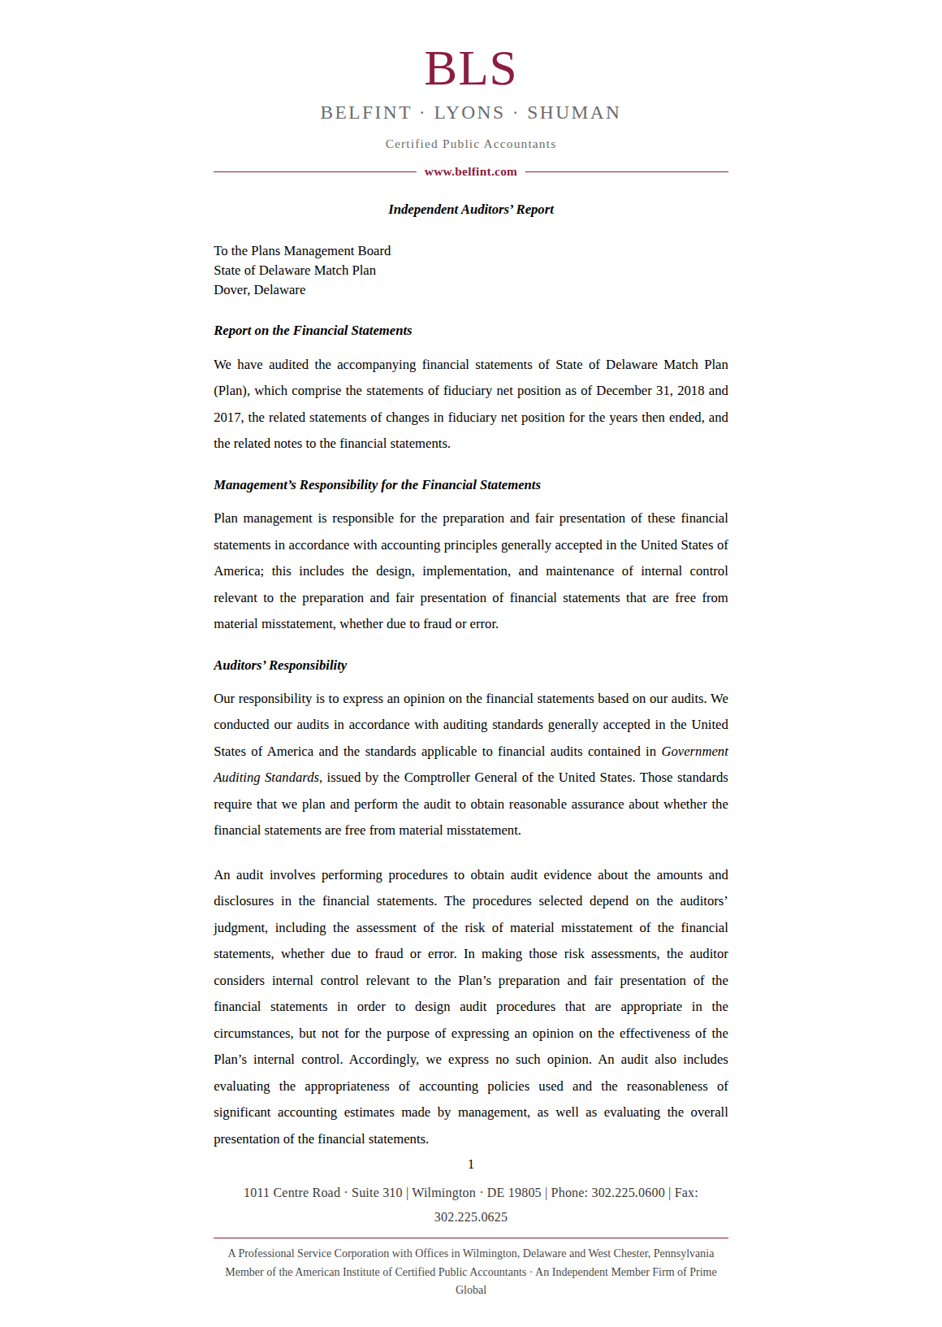BLS
BELFINT · LYONS · SHUMAN
Certified Public Accountants
www.belfint.com
Independent Auditors’ Report
To the Plans Management Board
State of Delaware Match Plan
Dover, Delaware
Report on the Financial Statements
We have audited the accompanying financial statements of State of Delaware Match Plan (Plan), which comprise the statements of fiduciary net position as of December 31, 2018 and 2017, the related statements of changes in fiduciary net position for the years then ended, and the related notes to the financial statements.
Management’s Responsibility for the Financial Statements
Plan management is responsible for the preparation and fair presentation of these financial statements in accordance with accounting principles generally accepted in the United States of America; this includes the design, implementation, and maintenance of internal control relevant to the preparation and fair presentation of financial statements that are free from material misstatement, whether due to fraud or error.
Auditors’ Responsibility
Our responsibility is to express an opinion on the financial statements based on our audits. We conducted our audits in accordance with auditing standards generally accepted in the United States of America and the standards applicable to financial audits contained in Government Auditing Standards, issued by the Comptroller General of the United States. Those standards require that we plan and perform the audit to obtain reasonable assurance about whether the financial statements are free from material misstatement.
An audit involves performing procedures to obtain audit evidence about the amounts and disclosures in the financial statements. The procedures selected depend on the auditors’ judgment, including the assessment of the risk of material misstatement of the financial statements, whether due to fraud or error. In making those risk assessments, the auditor considers internal control relevant to the Plan’s preparation and fair presentation of the financial statements in order to design audit procedures that are appropriate in the circumstances, but not for the purpose of expressing an opinion on the effectiveness of the Plan’s internal control. Accordingly, we express no such opinion. An audit also includes evaluating the appropriateness of accounting policies used and the reasonableness of significant accounting estimates made by management, as well as evaluating the overall presentation of the financial statements.
1
1011 Centre Road · Suite 310 | Wilmington · DE 19805 | Phone: 302.225.0600 | Fax: 302.225.0625
A Professional Service Corporation with Offices in Wilmington, Delaware and West Chester, Pennsylvania
Member of the American Institute of Certified Public Accountants · An Independent Member Firm of Prime Global